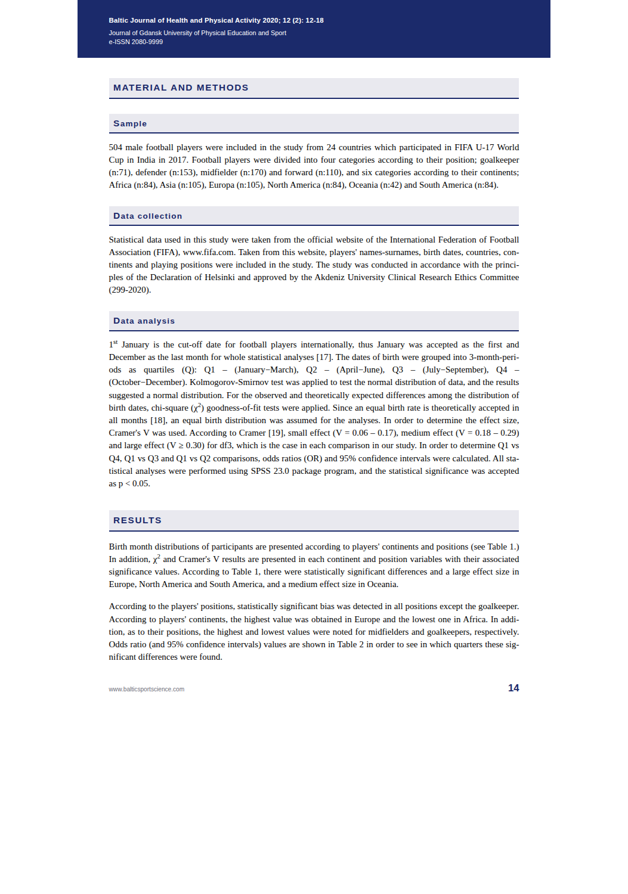Baltic Journal of Health and Physical Activity 2020; 12 (2): 12-18
Journal of Gdansk University of Physical Education and Sport
e-ISSN 2080-9999
Material and methods
Sample
504 male football players were included in the study from 24 countries which participated in FIFA U-17 World Cup in India in 2017. Football players were divided into four categories according to their position; goalkeeper (n:71), defender (n:153), midfielder (n:170) and forward (n:110), and six categories according to their continents; Africa (n:84), Asia (n:105), Europa (n:105), North America (n:84), Oceania (n:42) and South America (n:84).
Data collection
Statistical data used in this study were taken from the official website of the International Federation of Football Association (FIFA), www.fifa.com. Taken from this website, players' names-surnames, birth dates, countries, continents and playing positions were included in the study. The study was conducted in accordance with the principles of the Declaration of Helsinki and approved by the Akdeniz University Clinical Research Ethics Committee (299-2020).
Data analysis
1st January is the cut-off date for football players internationally, thus January was accepted as the first and December as the last month for whole statistical analyses [17]. The dates of birth were grouped into 3-month-periods as quartiles (Q): Q1 – (January−March), Q2 – (April−June), Q3 – (July−September), Q4 – (October−December). Kolmogorov-Smirnov test was applied to test the normal distribution of data, and the results suggested a normal distribution. For the observed and theoretically expected differences among the distribution of birth dates, chi-square (χ2) goodness-of-fit tests were applied. Since an equal birth rate is theoretically accepted in all months [18], an equal birth distribution was assumed for the analyses. In order to determine the effect size, Cramer's V was used. According to Cramer [19], small effect (V = 0.06 – 0.17), medium effect (V = 0.18 – 0.29) and large effect (V ≥ 0.30) for df3, which is the case in each comparison in our study. In order to determine Q1 vs Q4, Q1 vs Q3 and Q1 vs Q2 comparisons, odds ratios (OR) and 95% confidence intervals were calculated. All statistical analyses were performed using SPSS 23.0 package program, and the statistical significance was accepted as p < 0.05.
Results
Birth month distributions of participants are presented according to players' continents and positions (see Table 1.) In addition, χ2 and Cramer's V results are presented in each continent and position variables with their associated significance values. According to Table 1, there were statistically significant differences and a large effect size in Europe, North America and South America, and a medium effect size in Oceania.
According to the players' positions, statistically significant bias was detected in all positions except the goalkeeper. According to players' continents, the highest value was obtained in Europe and the lowest one in Africa. In addition, as to their positions, the highest and lowest values were noted for midfielders and goalkeepers, respectively. Odds ratio (and 95% confidence intervals) values are shown in Table 2 in order to see in which quarters these significant differences were found.
www.balticsportscience.com 14